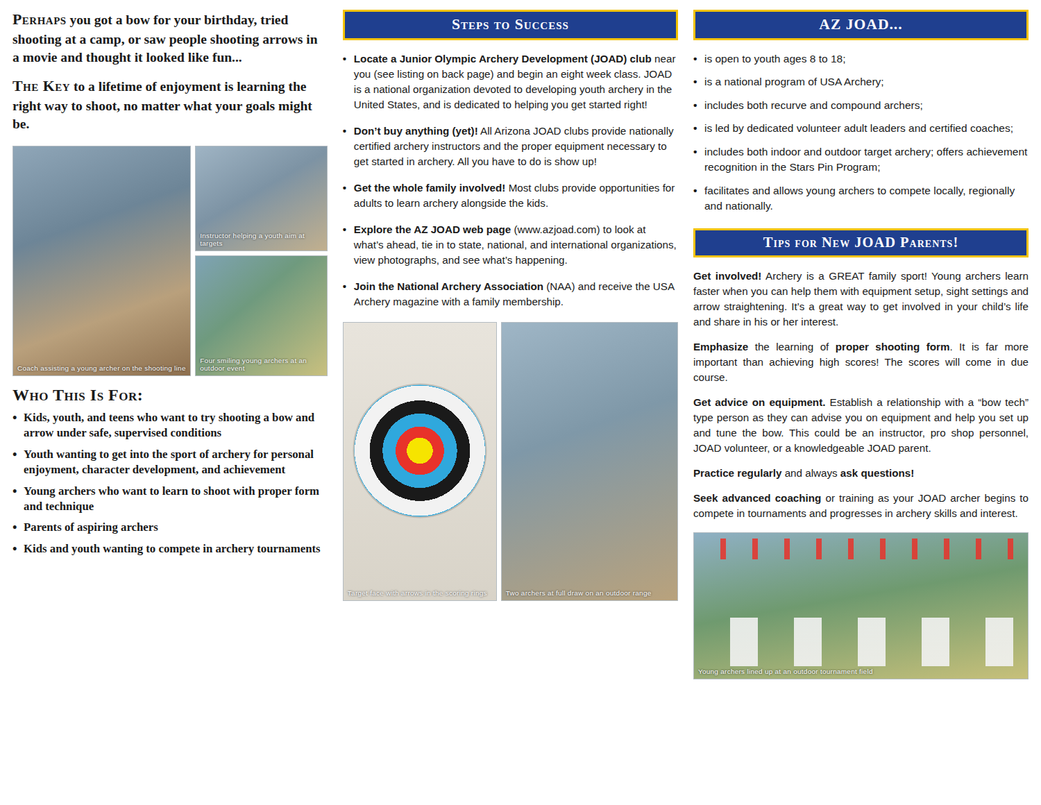Perhaps you got a bow for your birthday, tried shooting at a camp, or saw people shooting arrows in a movie and thought it looked like fun...
The Key to a lifetime of enjoyment is learning the right way to shoot, no matter what your goals might be.
Coach assisting a young archer on the shooting line
Instructor helping a youth aim at targets
Four smiling young archers at an outdoor event
Who This Is For:
Kids, youth, and teens who want to try shooting a bow and arrow under safe, supervised conditions
Youth wanting to get into the sport of archery for personal enjoyment, character development, and achievement
Young archers who want to learn to shoot with proper form and technique
Parents of aspiring archers
Kids and youth wanting to compete in archery tournaments
Steps to Success
Locate a Junior Olympic Archery Development (JOAD) club near you (see listing on back page) and begin an eight week class. JOAD is a national organization devoted to developing youth archery in the United States, and is dedicated to helping you get started right!
Don’t buy anything (yet)! All Arizona JOAD clubs provide nationally certified archery instructors and the proper equipment necessary to get started in archery. All you have to do is show up!
Get the whole family involved! Most clubs provide opportunities for adults to learn archery alongside the kids.
Explore the AZ JOAD web page (www.azjoad.com) to look at what’s ahead, tie in to state, national, and international organizations, view photographs, and see what’s happening.
Join the National Archery Association (NAA) and receive the USA Archery magazine with a family membership.
Target face with arrows in the scoring rings
Two archers at full draw on an outdoor range
AZ JOAD...
is open to youth ages 8 to 18;
is a national program of USA Archery;
includes both recurve and compound archers;
is led by dedicated volunteer adult leaders and certified coaches;
includes both indoor and outdoor target archery; offers achievement recognition in the Stars Pin Program;
facilitates and allows young archers to compete locally, regionally and nationally.
Tips for New JOAD Parents!
Get involved! Archery is a GREAT family sport! Young archers learn faster when you can help them with equipment setup, sight settings and arrow straightening. It’s a great way to get involved in your child’s life and share in his or her interest.
Emphasize the learning of proper shooting form. It is far more important than achieving high scores! The scores will come in due course.
Get advice on equipment. Establish a relationship with a “bow tech” type person as they can advise you on equipment and help you set up and tune the bow. This could be an instructor, pro shop personnel, JOAD volunteer, or a knowledgeable JOAD parent.
Practice regularly and always ask questions!
Seek advanced coaching or training as your JOAD archer begins to compete in tournaments and progresses in archery skills and interest.
Young archers lined up at an outdoor tournament field